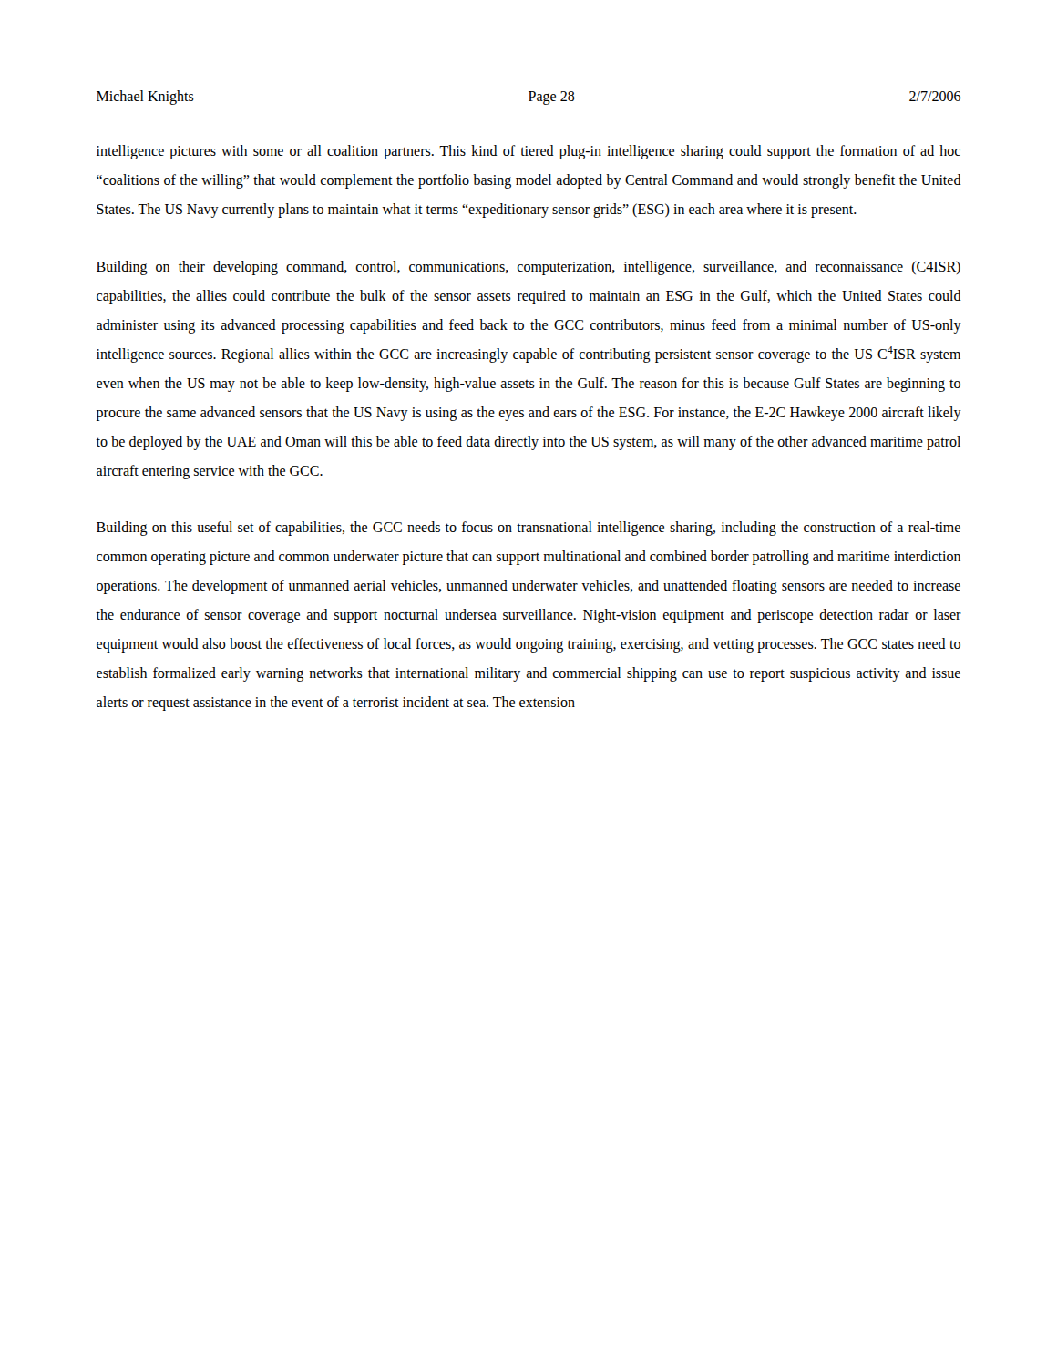Michael Knights Page 28 2/7/2006
intelligence pictures with some or all coalition partners. This kind of tiered plug-in intelligence sharing could support the formation of ad hoc “coalitions of the willing” that would complement the portfolio basing model adopted by Central Command and would strongly benefit the United States. The US Navy currently plans to maintain what it terms “expeditionary sensor grids” (ESG) in each area where it is present.
Building on their developing command, control, communications, computerization, intelligence, surveillance, and reconnaissance (C4ISR) capabilities, the allies could contribute the bulk of the sensor assets required to maintain an ESG in the Gulf, which the United States could administer using its advanced processing capabilities and feed back to the GCC contributors, minus feed from a minimal number of US-only intelligence sources. Regional allies within the GCC are increasingly capable of contributing persistent sensor coverage to the US C4ISR system even when the US may not be able to keep low-density, high-value assets in the Gulf. The reason for this is because Gulf States are beginning to procure the same advanced sensors that the US Navy is using as the eyes and ears of the ESG. For instance, the E-2C Hawkeye 2000 aircraft likely to be deployed by the UAE and Oman will this be able to feed data directly into the US system, as will many of the other advanced maritime patrol aircraft entering service with the GCC.
Building on this useful set of capabilities, the GCC needs to focus on transnational intelligence sharing, including the construction of a real-time common operating picture and common underwater picture that can support multinational and combined border patrolling and maritime interdiction operations. The development of unmanned aerial vehicles, unmanned underwater vehicles, and unattended floating sensors are needed to increase the endurance of sensor coverage and support nocturnal undersea surveillance. Night-vision equipment and periscope detection radar or laser equipment would also boost the effectiveness of local forces, as would ongoing training, exercising, and vetting processes. The GCC states need to establish formalized early warning networks that international military and commercial shipping can use to report suspicious activity and issue alerts or request assistance in the event of a terrorist incident at sea. The extension